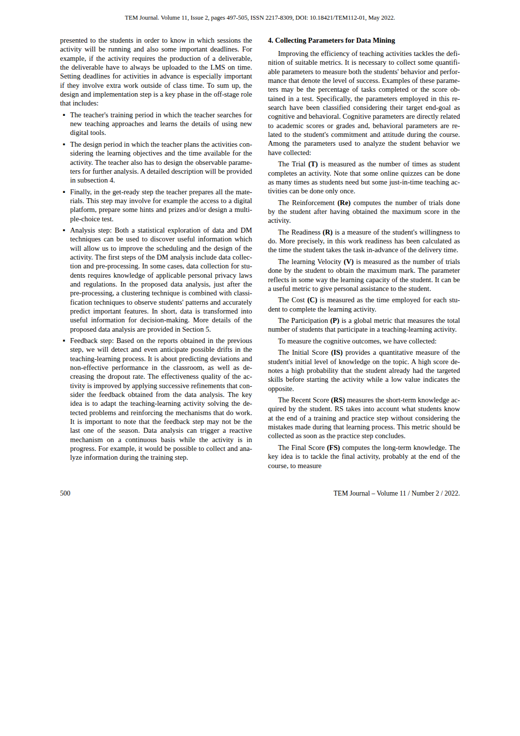TEM Journal. Volume 11, Issue 2, pages 497-505, ISSN 2217-8309, DOI: 10.18421/TEM112-01, May 2022.
presented to the students in order to know in which sessions the activity will be running and also some important deadlines. For example, if the activity requires the production of a deliverable, the deliverable have to always be uploaded to the LMS on time. Setting deadlines for activities in advance is especially important if they involve extra work outside of class time. To sum up, the design and implementation step is a key phase in the off-stage role that includes:
The teacher's training period in which the teacher searches for new teaching approaches and learns the details of using new digital tools.
The design period in which the teacher plans the activities considering the learning objectives and the time available for the activity. The teacher also has to design the observable parameters for further analysis. A detailed description will be provided in subsection 4.
Finally, in the get-ready step the teacher prepares all the materials. This step may involve for example the access to a digital platform, prepare some hints and prizes and/or design a multiple-choice test.
Analysis step: Both a statistical exploration of data and DM techniques can be used to discover useful information which will allow us to improve the scheduling and the design of the activity. The first steps of the DM analysis include data collection and pre-processing. In some cases, data collection for students requires knowledge of applicable personal privacy laws and regulations. In the proposed data analysis, just after the pre-processing, a clustering technique is combined with classification techniques to observe students' patterns and accurately predict important features. In short, data is transformed into useful information for decision-making. More details of the proposed data analysis are provided in Section 5.
Feedback step: Based on the reports obtained in the previous step, we will detect and even anticipate possible drifts in the teaching-learning process. It is about predicting deviations and non-effective performance in the classroom, as well as decreasing the dropout rate. The effectiveness quality of the activity is improved by applying successive refinements that consider the feedback obtained from the data analysis. The key idea is to adapt the teaching-learning activity solving the detected problems and reinforcing the mechanisms that do work. It is important to note that the feedback step may not be the last one of the season. Data analysis can trigger a reactive mechanism on a continuous basis while the activity is in progress. For example, it would be possible to collect and analyze information during the training step.
4. Collecting Parameters for Data Mining
Improving the efficiency of teaching activities tackles the definition of suitable metrics. It is necessary to collect some quantifiable parameters to measure both the students' behavior and performance that denote the level of success. Examples of these parameters may be the percentage of tasks completed or the score obtained in a test. Specifically, the parameters employed in this research have been classified considering their target end-goal as cognitive and behavioral. Cognitive parameters are directly related to academic scores or grades and, behavioral parameters are related to the student's commitment and attitude during the course. Among the parameters used to analyze the student behavior we have collected:
The Trial (T) is measured as the number of times as student completes an activity. Note that some online quizzes can be done as many times as students need but some just-in-time teaching activities can be done only once.
The Reinforcement (Re) computes the number of trials done by the student after having obtained the maximum score in the activity.
The Readiness (R) is a measure of the student's willingness to do. More precisely, in this work readiness has been calculated as the time the student takes the task in-advance of the delivery time.
The learning Velocity (V) is measured as the number of trials done by the student to obtain the maximum mark. The parameter reflects in some way the learning capacity of the student. It can be a useful metric to give personal assistance to the student.
The Cost (C) is measured as the time employed for each student to complete the learning activity.
The Participation (P) is a global metric that measures the total number of students that participate in a teaching-learning activity.
To measure the cognitive outcomes, we have collected:
The Initial Score (IS) provides a quantitative measure of the student's initial level of knowledge on the topic. A high score denotes a high probability that the student already had the targeted skills before starting the activity while a low value indicates the opposite.
The Recent Score (RS) measures the short-term knowledge acquired by the student. RS takes into account what students know at the end of a training and practice step without considering the mistakes made during that learning process. This metric should be collected as soon as the practice step concludes.
The Final Score (FS) computes the long-term knowledge. The key idea is to tackle the final activity, probably at the end of the course, to measure
500 TEM Journal – Volume 11 / Number 2 / 2022.